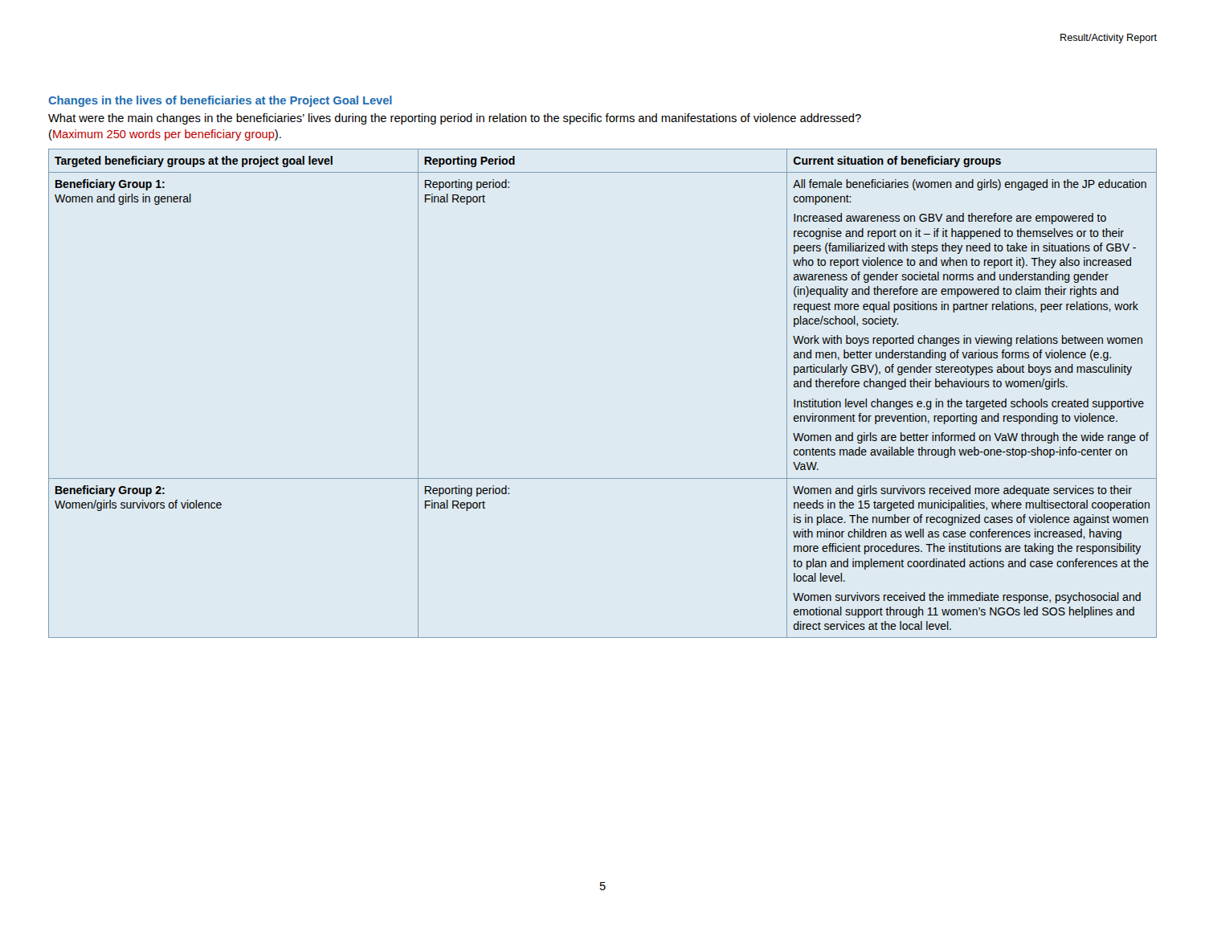Result/Activity Report
Changes in the lives of beneficiaries at the Project Goal Level
What were the main changes in the beneficiaries’ lives during the reporting period in relation to the specific forms and manifestations of violence addressed?
(Maximum 250 words per beneficiary group).
| Targeted beneficiary groups at the project goal level | Reporting Period | Current situation of beneficiary groups |
| --- | --- | --- |
| Beneficiary Group 1: Women and girls in general | Reporting period: Final Report | All female beneficiaries (women and girls) engaged in the JP education component: Increased awareness on GBV and therefore are empowered to recognise and report on it – if it happened to themselves or to their peers (familiarized with steps they need to take in situations of GBV - who to report violence to and when to report it). They also increased awareness of gender societal norms and understanding gender (in)equality and therefore are empowered to claim their rights and request more equal positions in partner relations, peer relations, work place/school, society. Work with boys reported changes in viewing relations between women and men, better understanding of various forms of violence (e.g. particularly GBV), of gender stereotypes about boys and masculinity and therefore changed their behaviours to women/girls. Institution level changes e.g in the targeted schools created supportive environment for prevention, reporting and responding to violence. Women and girls are better informed on VaW through the wide range of contents made available through web-one-stop-shop-info-center on VaW. |
| Beneficiary Group 2: Women/girls survivors of violence | Reporting period: Final Report | Women and girls survivors received more adequate services to their needs in the 15 targeted municipalities, where multisectoral cooperation is in place. The number of recognized cases of violence against women with minor children as well as case conferences increased, having more efficient procedures. The institutions are taking the responsibility to plan and implement coordinated actions and case conferences at the local level. Women survivors received the immediate response, psychosocial and emotional support through 11 women’s NGOs led SOS helplines and direct services at the local level. |
5